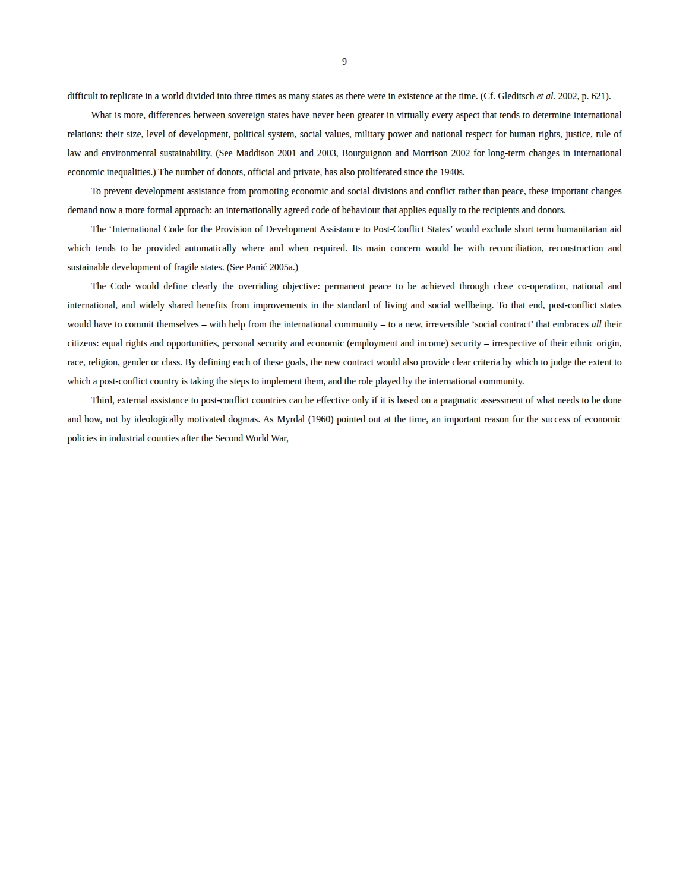9
difficult to replicate in a world divided into three times as many states as there were in existence at the time. (Cf. Gleditsch et al. 2002, p. 621).
What is more, differences between sovereign states have never been greater in virtually every aspect that tends to determine international relations: their size, level of development, political system, social values, military power and national respect for human rights, justice, rule of law and environmental sustainability. (See Maddison 2001 and 2003, Bourguignon and Morrison 2002 for long-term changes in international economic inequalities.) The number of donors, official and private, has also proliferated since the 1940s.
To prevent development assistance from promoting economic and social divisions and conflict rather than peace, these important changes demand now a more formal approach: an internationally agreed code of behaviour that applies equally to the recipients and donors.
The ‘International Code for the Provision of Development Assistance to Post-Conflict States’ would exclude short term humanitarian aid which tends to be provided automatically where and when required. Its main concern would be with reconciliation, reconstruction and sustainable development of fragile states. (See Panić 2005a.)
The Code would define clearly the overriding objective: permanent peace to be achieved through close co-operation, national and international, and widely shared benefits from improvements in the standard of living and social wellbeing. To that end, post-conflict states would have to commit themselves – with help from the international community – to a new, irreversible ‘social contract’ that embraces all their citizens: equal rights and opportunities, personal security and economic (employment and income) security – irrespective of their ethnic origin, race, religion, gender or class. By defining each of these goals, the new contract would also provide clear criteria by which to judge the extent to which a post-conflict country is taking the steps to implement them, and the role played by the international community.
Third, external assistance to post-conflict countries can be effective only if it is based on a pragmatic assessment of what needs to be done and how, not by ideologically motivated dogmas. As Myrdal (1960) pointed out at the time, an important reason for the success of economic policies in industrial counties after the Second World War,